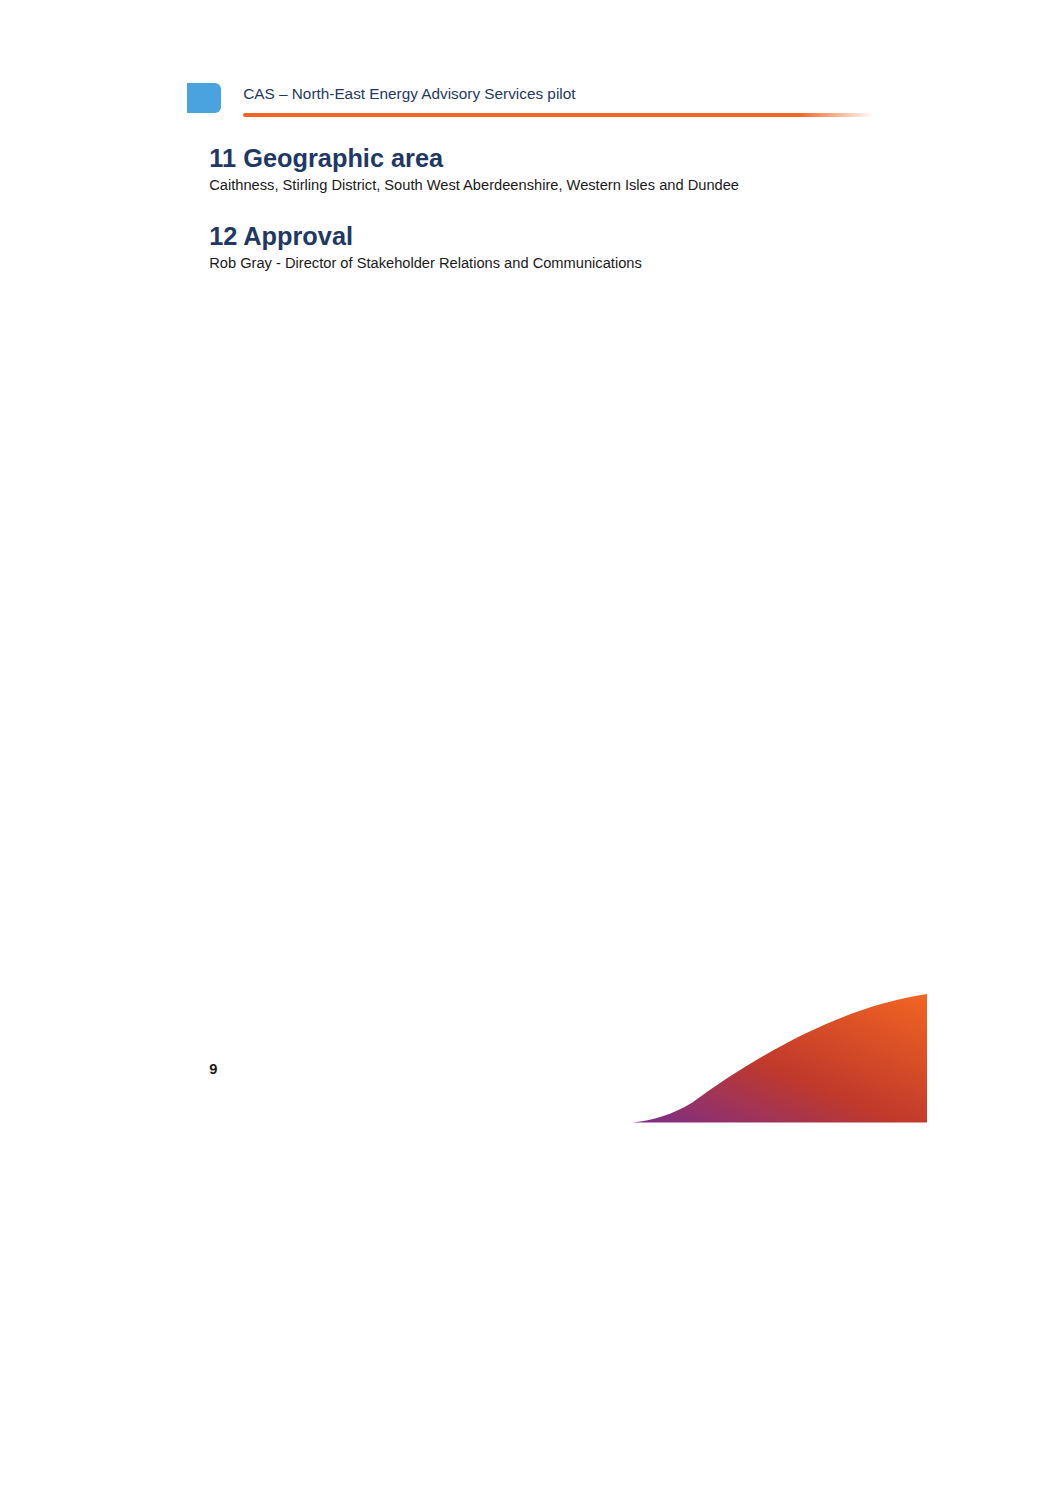CAS – North-East Energy Advisory Services pilot
11 Geographic area
Caithness, Stirling District, South West Aberdeenshire, Western Isles and Dundee
12 Approval
Rob Gray - Director of Stakeholder Relations and Communications
9